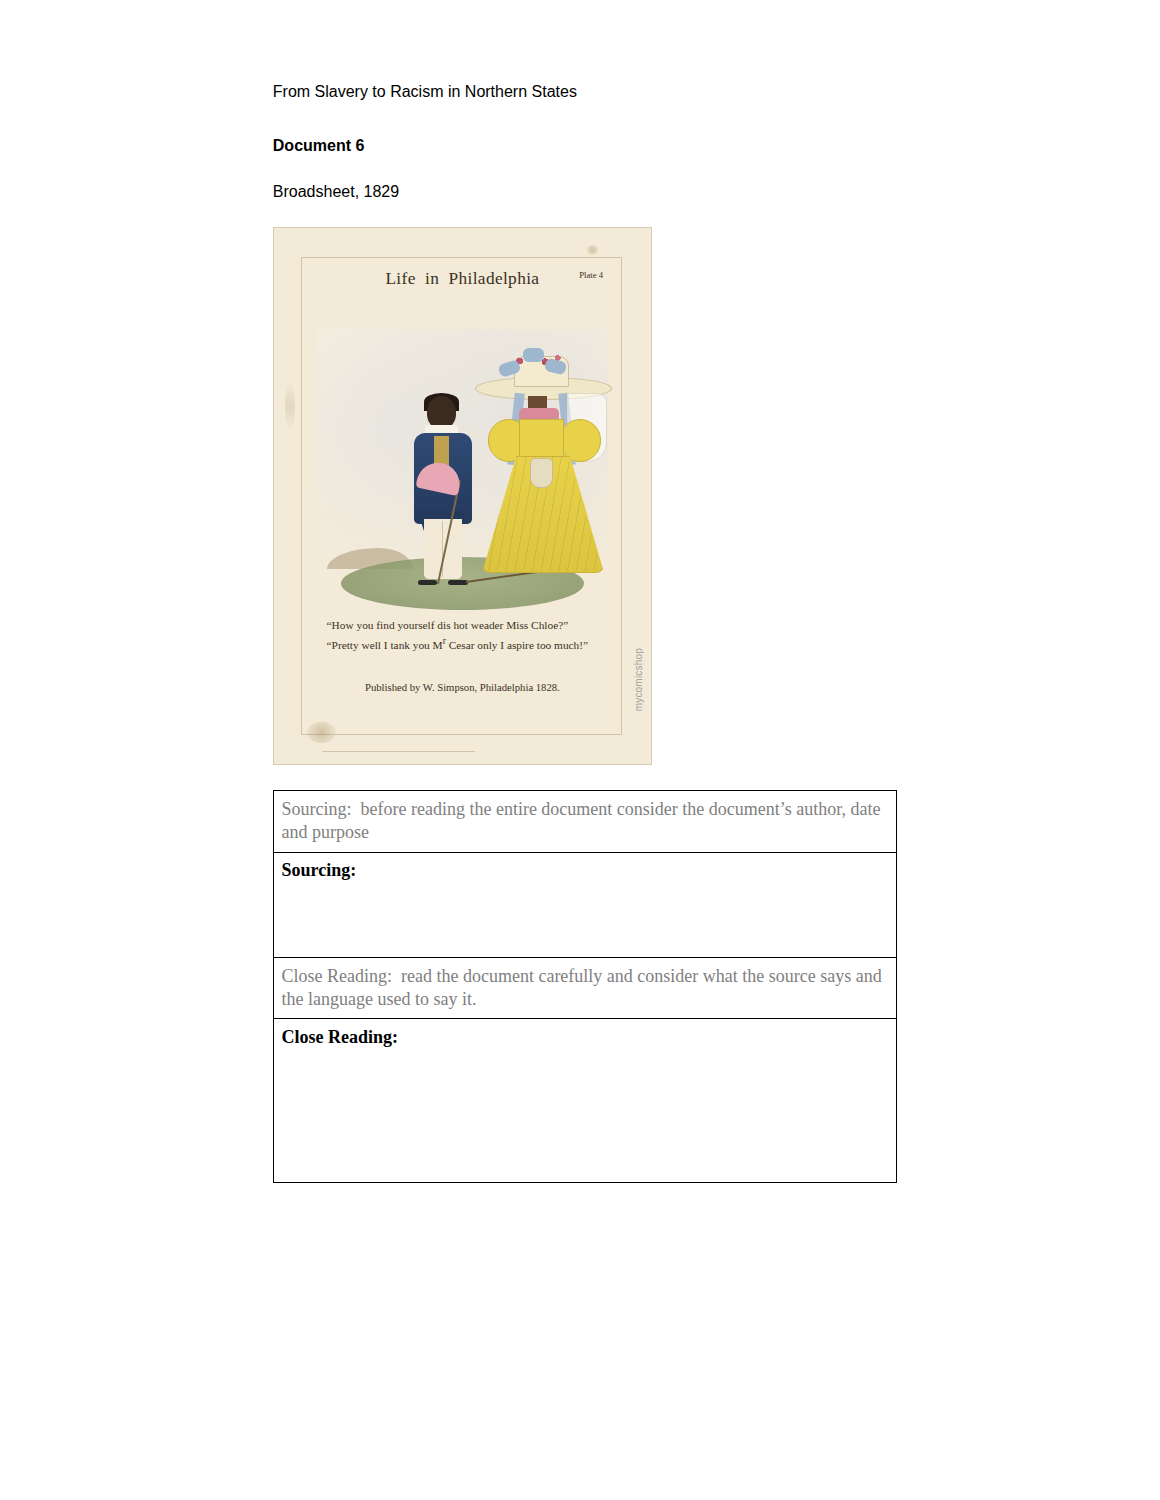From Slavery to Racism in Northern States
Document 6
Broadsheet, 1829
Life in Philadelphia
Plate 4
“How you find yourself dis hot weader Miss Chloe?”
“Pretty well I tank you Mr Cesar only I aspire too much!”
Published by W. Simpson, Philadelphia 1828.
mycomicshop
| Sourcing: before reading the entire document consider the document’s author, date and purpose |
| Sourcing: |
| Close Reading: read the document carefully and consider what the source says and the language used to say it. |
| Close Reading: |